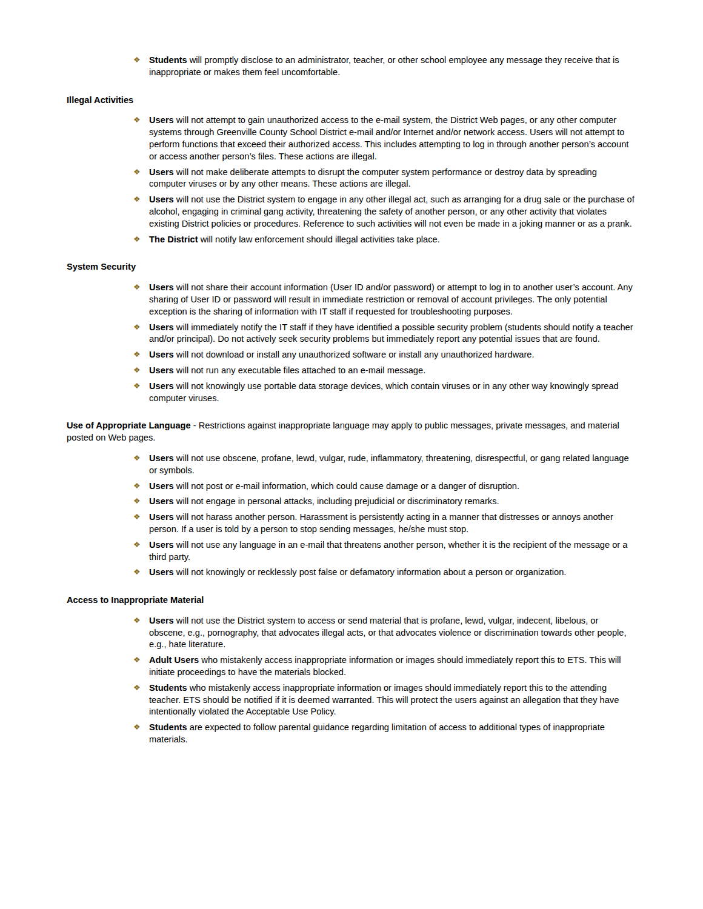Students will promptly disclose to an administrator, teacher, or other school employee any message they receive that is inappropriate or makes them feel uncomfortable.
Illegal Activities
Users will not attempt to gain unauthorized access to the e-mail system, the District Web pages, or any other computer systems through Greenville County School District e-mail and/or Internet and/or network access. Users will not attempt to perform functions that exceed their authorized access. This includes attempting to log in through another person’s account or access another person’s files. These actions are illegal.
Users will not make deliberate attempts to disrupt the computer system performance or destroy data by spreading computer viruses or by any other means. These actions are illegal.
Users will not use the District system to engage in any other illegal act, such as arranging for a drug sale or the purchase of alcohol, engaging in criminal gang activity, threatening the safety of another person, or any other activity that violates existing District policies or procedures. Reference to such activities will not even be made in a joking manner or as a prank.
The District will notify law enforcement should illegal activities take place.
System Security
Users will not share their account information (User ID and/or password) or attempt to log in to another user’s account. Any sharing of User ID or password will result in immediate restriction or removal of account privileges. The only potential exception is the sharing of information with IT staff if requested for troubleshooting purposes.
Users will immediately notify the IT staff if they have identified a possible security problem (students should notify a teacher and/or principal). Do not actively seek security problems but immediately report any potential issues that are found.
Users will not download or install any unauthorized software or install any unauthorized hardware.
Users will not run any executable files attached to an e-mail message.
Users will not knowingly use portable data storage devices, which contain viruses or in any other way knowingly spread computer viruses.
Use of Appropriate Language - Restrictions against inappropriate language may apply to public messages, private messages, and material posted on Web pages.
Users will not use obscene, profane, lewd, vulgar, rude, inflammatory, threatening, disrespectful, or gang related language or symbols.
Users will not post or e-mail information, which could cause damage or a danger of disruption.
Users will not engage in personal attacks, including prejudicial or discriminatory remarks.
Users will not harass another person. Harassment is persistently acting in a manner that distresses or annoys another person. If a user is told by a person to stop sending messages, he/she must stop.
Users will not use any language in an e-mail that threatens another person, whether it is the recipient of the message or a third party.
Users will not knowingly or recklessly post false or defamatory information about a person or organization.
Access to Inappropriate Material
Users will not use the District system to access or send material that is profane, lewd, vulgar, indecent, libelous, or obscene, e.g., pornography, that advocates illegal acts, or that advocates violence or discrimination towards other people, e.g., hate literature.
Adult Users who mistakenly access inappropriate information or images should immediately report this to ETS. This will initiate proceedings to have the materials blocked.
Students who mistakenly access inappropriate information or images should immediately report this to the attending teacher. ETS should be notified if it is deemed warranted. This will protect the users against an allegation that they have intentionally violated the Acceptable Use Policy.
Students are expected to follow parental guidance regarding limitation of access to additional types of inappropriate materials.